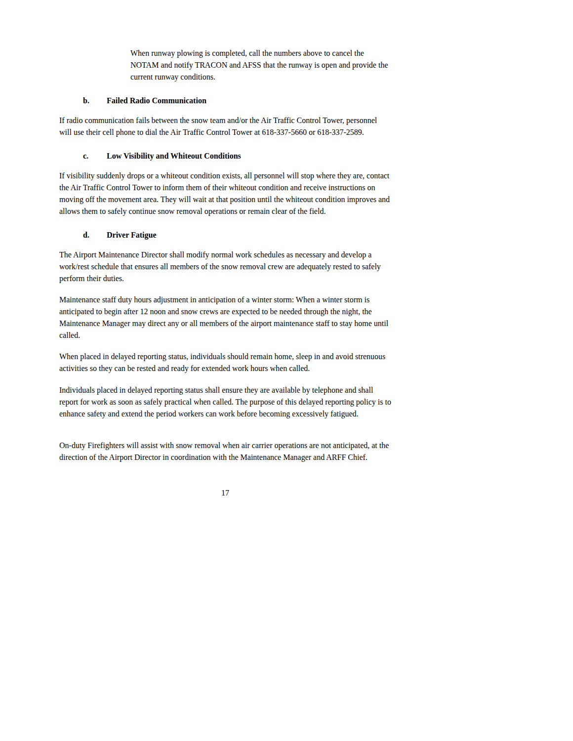When runway plowing is completed, call the numbers above to cancel the NOTAM and notify TRACON and AFSS that the runway is open and provide the current runway conditions.
b. Failed Radio Communication
If radio communication fails between the snow team and/or the Air Traffic Control Tower, personnel will use their cell phone to dial the Air Traffic Control Tower at 618-337-5660 or 618-337-2589.
c. Low Visibility and Whiteout Conditions
If visibility suddenly drops or a whiteout condition exists, all personnel will stop where they are, contact the Air Traffic Control Tower to inform them of their whiteout condition and receive instructions on moving off the movement area. They will wait at that position until the whiteout condition improves and allows them to safely continue snow removal operations or remain clear of the field.
d. Driver Fatigue
The Airport Maintenance Director shall modify normal work schedules as necessary and develop a work/rest schedule that ensures all members of the snow removal crew are adequately rested to safely perform their duties.
Maintenance staff duty hours adjustment in anticipation of a winter storm: When a winter storm is anticipated to begin after 12 noon and snow crews are expected to be needed through the night, the Maintenance Manager may direct any or all members of the airport maintenance staff to stay home until called.
When placed in delayed reporting status, individuals should remain home, sleep in and avoid strenuous activities so they can be rested and ready for extended work hours when called.
Individuals placed in delayed reporting status shall ensure they are available by telephone and shall report for work as soon as safely practical when called. The purpose of this delayed reporting policy is to enhance safety and extend the period workers can work before becoming excessively fatigued.
On-duty Firefighters will assist with snow removal when air carrier operations are not anticipated, at the direction of the Airport Director in coordination with the Maintenance Manager and ARFF Chief.
17